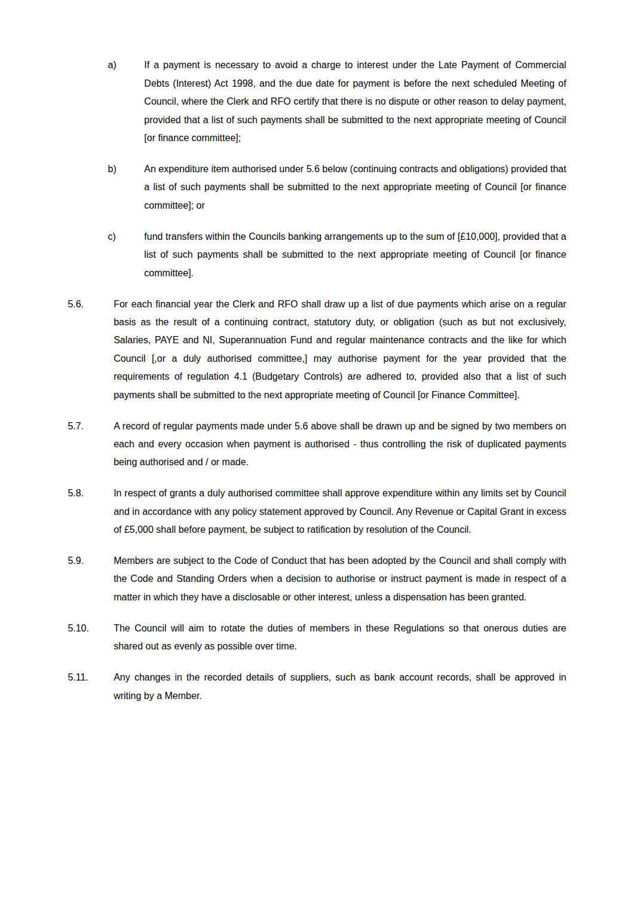a) If a payment is necessary to avoid a charge to interest under the Late Payment of Commercial Debts (Interest) Act 1998, and the due date for payment is before the next scheduled Meeting of Council, where the Clerk and RFO certify that there is no dispute or other reason to delay payment, provided that a list of such payments shall be submitted to the next appropriate meeting of Council [or finance committee];
b) An expenditure item authorised under 5.6 below (continuing contracts and obligations) provided that a list of such payments shall be submitted to the next appropriate meeting of Council [or finance committee]; or
c) fund transfers within the Councils banking arrangements up to the sum of [£10,000], provided that a list of such payments shall be submitted to the next appropriate meeting of Council [or finance committee].
5.6. For each financial year the Clerk and RFO shall draw up a list of due payments which arise on a regular basis as the result of a continuing contract, statutory duty, or obligation (such as but not exclusively, Salaries, PAYE and NI, Superannuation Fund and regular maintenance contracts and the like for which Council [,or a duly authorised committee,] may authorise payment for the year provided that the requirements of regulation 4.1 (Budgetary Controls) are adhered to, provided also that a list of such payments shall be submitted to the next appropriate meeting of Council [or Finance Committee].
5.7. A record of regular payments made under 5.6 above shall be drawn up and be signed by two members on each and every occasion when payment is authorised - thus controlling the risk of duplicated payments being authorised and / or made.
5.8. In respect of grants a duly authorised committee shall approve expenditure within any limits set by Council and in accordance with any policy statement approved by Council. Any Revenue or Capital Grant in excess of £5,000 shall before payment, be subject to ratification by resolution of the Council.
5.9. Members are subject to the Code of Conduct that has been adopted by the Council and shall comply with the Code and Standing Orders when a decision to authorise or instruct payment is made in respect of a matter in which they have a disclosable or other interest, unless a dispensation has been granted.
5.10. The Council will aim to rotate the duties of members in these Regulations so that onerous duties are shared out as evenly as possible over time.
5.11. Any changes in the recorded details of suppliers, such as bank account records, shall be approved in writing by a Member.